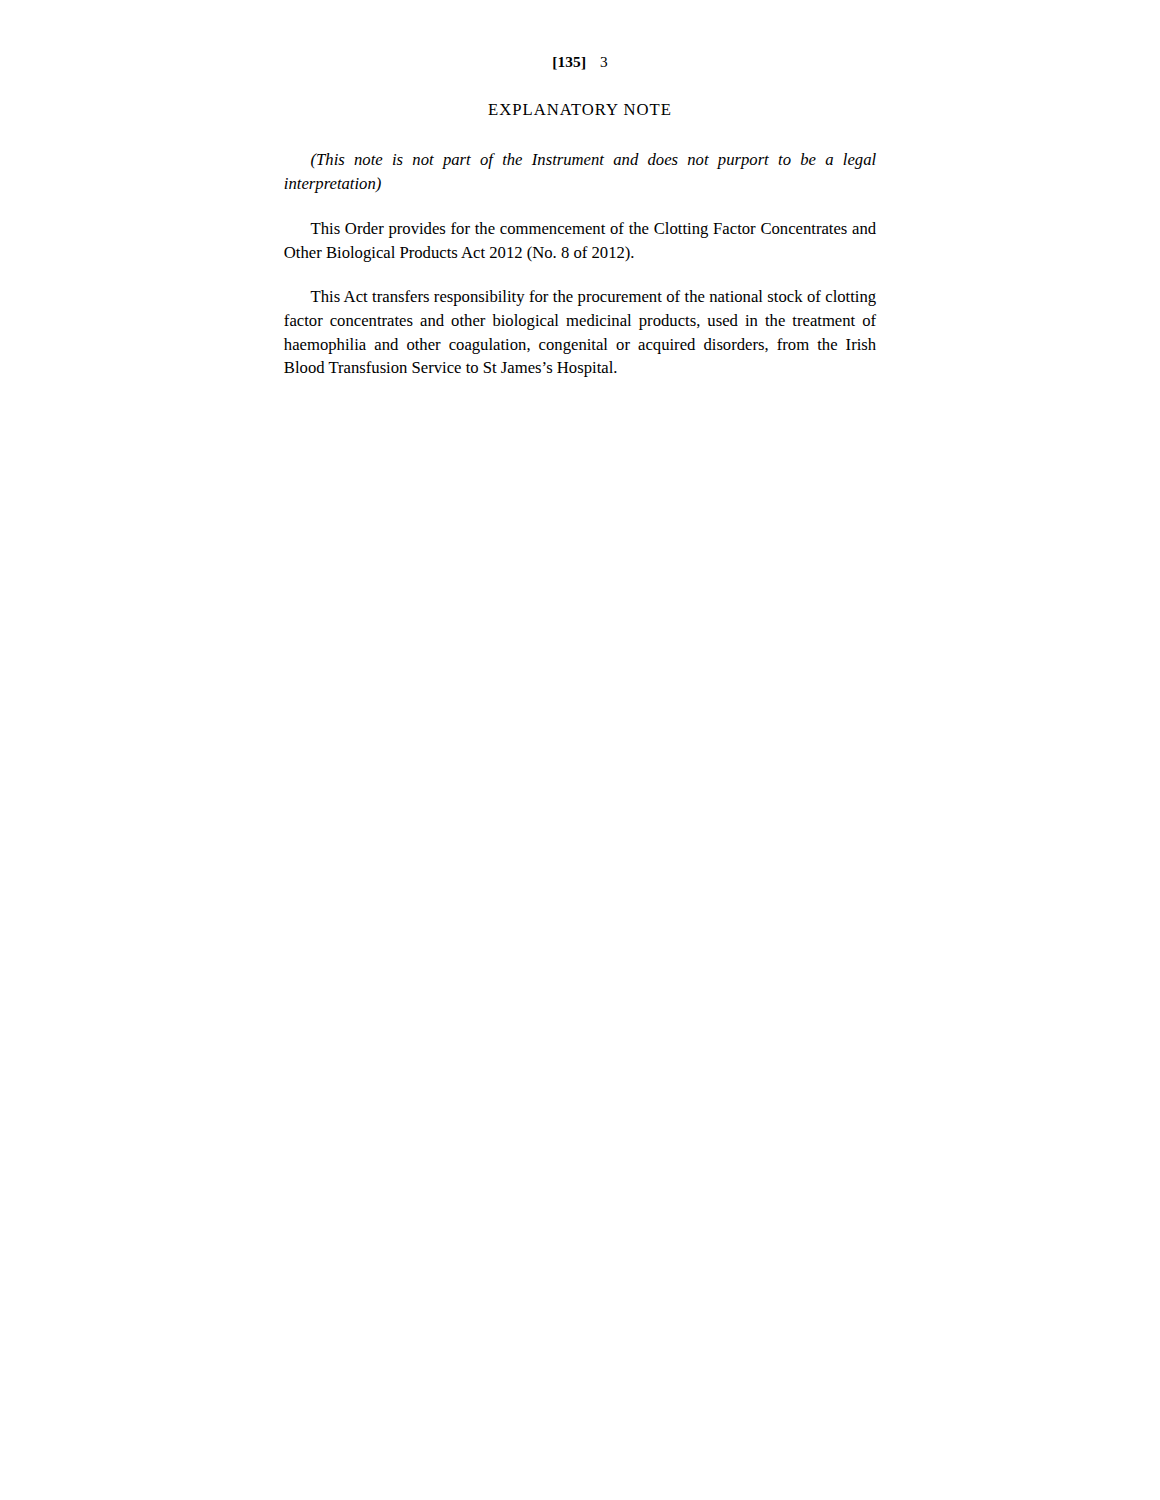[135] 3
EXPLANATORY NOTE
(This note is not part of the Instrument and does not purport to be a legal interpretation)
This Order provides for the commencement of the Clotting Factor Concentrates and Other Biological Products Act 2012 (No. 8 of 2012).
This Act transfers responsibility for the procurement of the national stock of clotting factor concentrates and other biological medicinal products, used in the treatment of haemophilia and other coagulation, congenital or acquired disorders, from the Irish Blood Transfusion Service to St James’s Hospital.